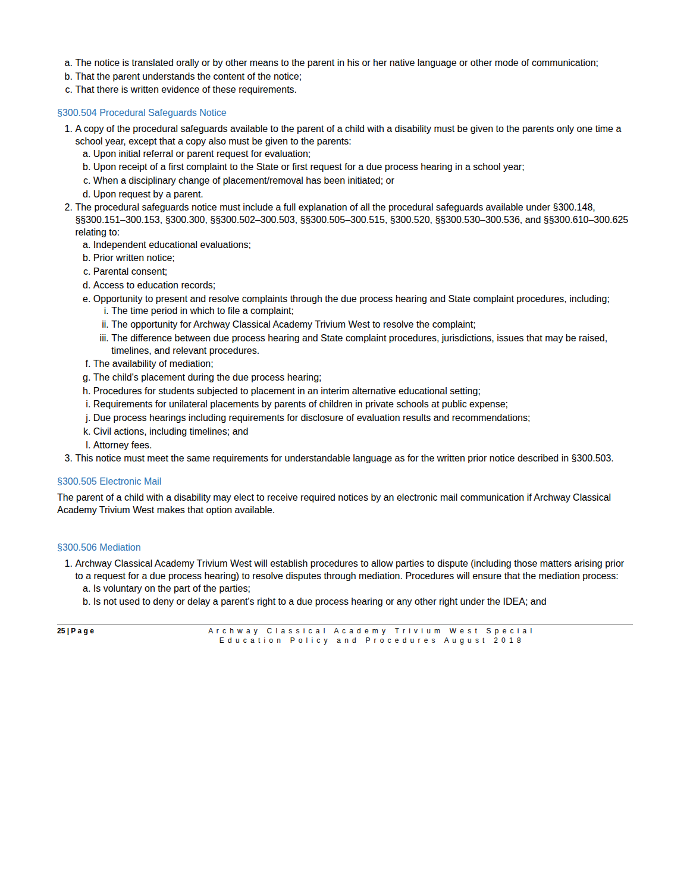The notice is translated orally or by other means to the parent in his or her native language or other mode of communication;
That the parent understands the content of the notice;
That there is written evidence of these requirements.
§300.504 Procedural Safeguards Notice
A copy of the procedural safeguards available to the parent of a child with a disability must be given to the parents only one time a school year, except that a copy also must be given to the parents:
Upon initial referral or parent request for evaluation;
Upon receipt of a first complaint to the State or first request for a due process hearing in a school year;
When a disciplinary change of placement/removal has been initiated; or
Upon request by a parent.
The procedural safeguards notice must include a full explanation of all the procedural safeguards available under §300.148, §§300.151–300.153, §300.300, §§300.502–300.503, §§300.505–300.515, §300.520, §§300.530–300.536, and §§300.610–300.625 relating to:
Independent educational evaluations;
Prior written notice;
Parental consent;
Access to education records;
Opportunity to present and resolve complaints through the due process hearing and State complaint procedures, including;
The time period in which to file a complaint;
The opportunity for Archway Classical Academy Trivium West to resolve the complaint;
The difference between due process hearing and State complaint procedures, jurisdictions, issues that may be raised, timelines, and relevant procedures.
The availability of mediation;
The child's placement during the due process hearing;
Procedures for students subjected to placement in an interim alternative educational setting;
Requirements for unilateral placements by parents of children in private schools at public expense;
Due process hearings including requirements for disclosure of evaluation results and recommendations;
Civil actions, including timelines; and
Attorney fees.
This notice must meet the same requirements for understandable language as for the written prior notice described in §300.503.
§300.505 Electronic Mail
The parent of a child with a disability may elect to receive required notices by an electronic mail communication if Archway Classical Academy Trivium West makes that option available.
§300.506 Mediation
Archway Classical Academy Trivium West will establish procedures to allow parties to dispute (including those matters arising prior to a request for a due process hearing) to resolve disputes through mediation. Procedures will ensure that the mediation process:
Is voluntary on the part of the parties;
Is not used to deny or delay a parent's right to a due process hearing or any other right under the IDEA; and
25 | P a g e A r c h w a y C l a s s i c a l A c a d e m y T r i v i u m W e s t S p e c i a l
E d u c a t i o n P o l i c y a n d P r o c e d u r e s A u g u s t 2 0 1 8